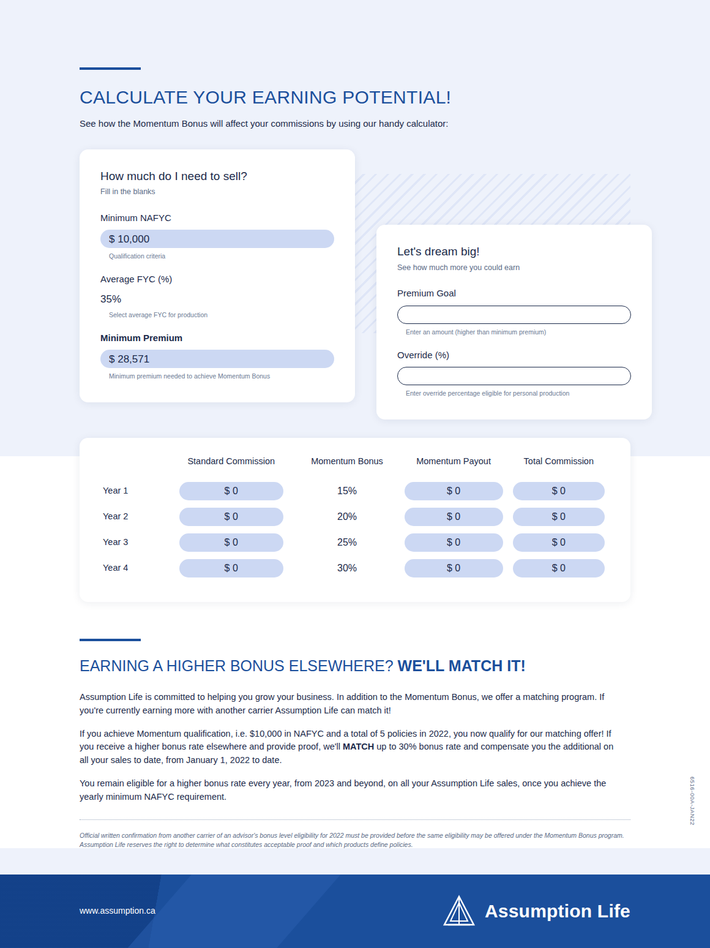Calculate your earning potential!
See how the Momentum Bonus will affect your commissions by using our handy calculator:
How much do I need to sell?
Fill in the blanks
Minimum NAFYC
$ 10,000
Qualification criteria Average FYC (%)
35%
Select average FYC for production Minimum Premium
$ 28,571
Minimum premium needed to achieve Momentum Bonus
Let's dream big!
See how much more you could earn
Premium Goal
Enter an amount (higher than minimum premium) Override (%)
Enter override percentage eligible for personal production
| | Standard Commission | Momentum Bonus | Momentum Payout | Total Commission |
| --- | --- | --- | --- | --- |
| Year 1 | $ 0 | 15% | $ 0 | $ 0 |
| Year 2 | $ 0 | 20% | $ 0 | $ 0 |
| Year 3 | $ 0 | 25% | $ 0 | $ 0 |
| Year 4 | $ 0 | 30% | $ 0 | $ 0 |
Earning a higher bonus elsewhere? We'll match it!
Assumption Life is committed to helping you grow your business. In addition to the Momentum Bonus, we offer a matching program. If you're currently earning more with another carrier Assumption Life can match it!
If you achieve Momentum qualification, i.e. $10,000 in NAFYC and a total of 5 policies in 2022, you now qualify for our matching offer! If you receive a higher bonus rate elsewhere and provide proof, we'll MATCH up to 30% bonus rate and compensate you the additional on all your sales to date, from January 1, 2022 to date.
You remain eligible for a higher bonus rate every year, from 2023 and beyond, on all your Assumption Life sales, once you achieve the yearly minimum NAFYC requirement.
Official written confirmation from another carrier of an advisor's bonus level eligibility for 2022 must be provided before the same eligibility may be offered under the Momentum Bonus program. Assumption Life reserves the right to determine what constitutes acceptable proof and which products define policies.
6516-00A-JAN22
www.assumption.ca
Assumption Life